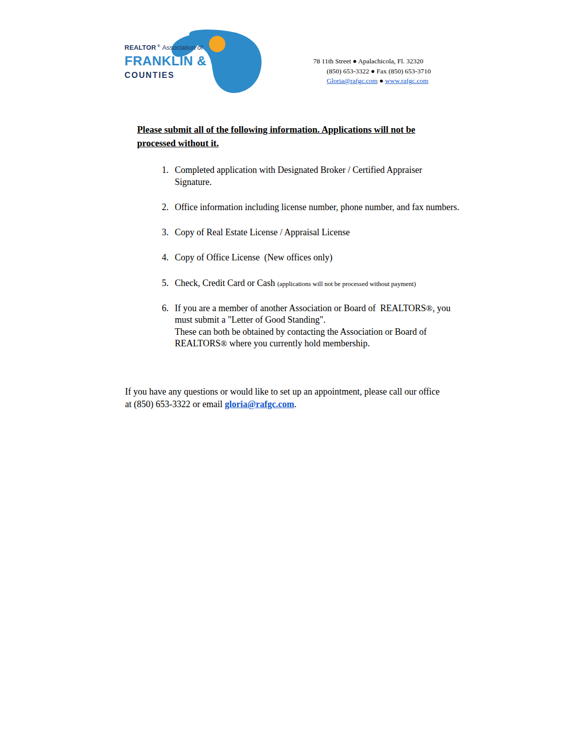REALTOR ® Association of FRANKLIN & GULF COUNTIES
78 11th Street ● Apalachicola, Fl. 32320
(850) 653-3322 ● Fax (850) 653-3710
Gloria@rafgc.com ● www.rafgc.com
Please submit all of the following information. Applications will not be processed without it.
Completed application with Designated Broker / Certified Appraiser Signature.
Office information including license number, phone number, and fax numbers.
Copy of Real Estate License / Appraisal License
Copy of Office License (New offices only)
Check, Credit Card or Cash (applications will not be processed without payment)
If you are a member of another Association or Board of REALTORS®, you must submit a "Letter of Good Standing".
These can both be obtained by contacting the Association or Board of REALTORS® where you currently hold membership.
If you have any questions or would like to set up an appointment, please call our office
at (850) 653-3322 or email gloria@rafgc.com.